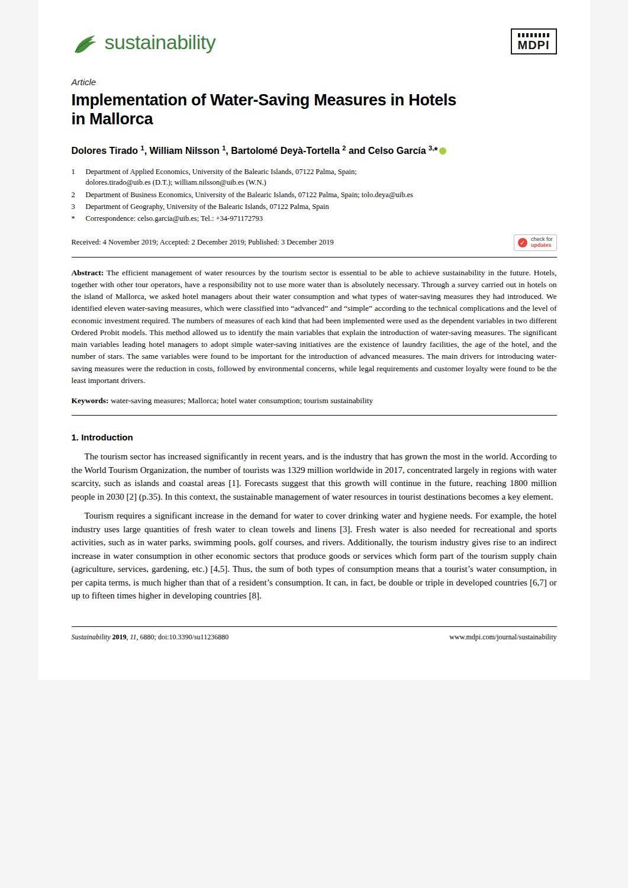sustainability
MDPI
Article
Implementation of Water-Saving Measures in Hotels
in Mallorca
Dolores Tirado 1, William Nilsson 1, Bartolomé Deyà-Tortella 2 and Celso García 3,*
1 Department of Applied Economics, University of the Balearic Islands, 07122 Palma, Spain;
dolores.tirado@uib.es (D.T.); william.nilsson@uib.es (W.N.)
2 Department of Business Economics, University of the Balearic Islands, 07122 Palma, Spain; tolo.deya@uib.es
3 Department of Geography, University of the Balearic Islands, 07122 Palma, Spain
*Correspondence: celso.garcia@uib.es; Tel.: +34-971172793
Received: 4 November 2019; Accepted: 2 December 2019; Published: 3 December 2019
✓
check for updates
Abstract: The efficient management of water resources by the tourism sector is essential to be able to achieve sustainability in the future. Hotels, together with other tour operators, have a responsibility not to use more water than is absolutely necessary. Through a survey carried out in hotels on the island of Mallorca, we asked hotel managers about their water consumption and what types of water-saving measures they had introduced. We identified eleven water-saving measures, which were classified into “advanced” and “simple” according to the technical complications and the level of economic investment required. The numbers of measures of each kind that had been implemented were used as the dependent variables in two different Ordered Probit models. This method allowed us to identify the main variables that explain the introduction of water-saving measures. The significant main variables leading hotel managers to adopt simple water-saving initiatives are the existence of laundry facilities, the age of the hotel, and the number of stars. The same variables were found to be important for the introduction of advanced measures. The main drivers for introducing water-saving measures were the reduction in costs, followed by environmental concerns, while legal requirements and customer loyalty were found to be the least important drivers.
Keywords: water-saving measures; Mallorca; hotel water consumption; tourism sustainability
1. Introduction
The tourism sector has increased significantly in recent years, and is the industry that has grown the most in the world. According to the World Tourism Organization, the number of tourists was 1329 million worldwide in 2017, concentrated largely in regions with water scarcity, such as islands and coastal areas [1]. Forecasts suggest that this growth will continue in the future, reaching 1800 million people in 2030 [2] (p.35). In this context, the sustainable management of water resources in tourist destinations becomes a key element.
Tourism requires a significant increase in the demand for water to cover drinking water and hygiene needs. For example, the hotel industry uses large quantities of fresh water to clean towels and linens [3]. Fresh water is also needed for recreational and sports activities, such as in water parks, swimming pools, golf courses, and rivers. Additionally, the tourism industry gives rise to an indirect increase in water consumption in other economic sectors that produce goods or services which form part of the tourism supply chain (agriculture, services, gardening, etc.) [4,5]. Thus, the sum of both types of consumption means that a tourist’s water consumption, in per capita terms, is much higher than that of a resident’s consumption. It can, in fact, be double or triple in developed countries [6,7] or up to fifteen times higher in developing countries [8].
Sustainability 2019, 11, 6880; doi:10.3390/su11236880
www.mdpi.com/journal/sustainability